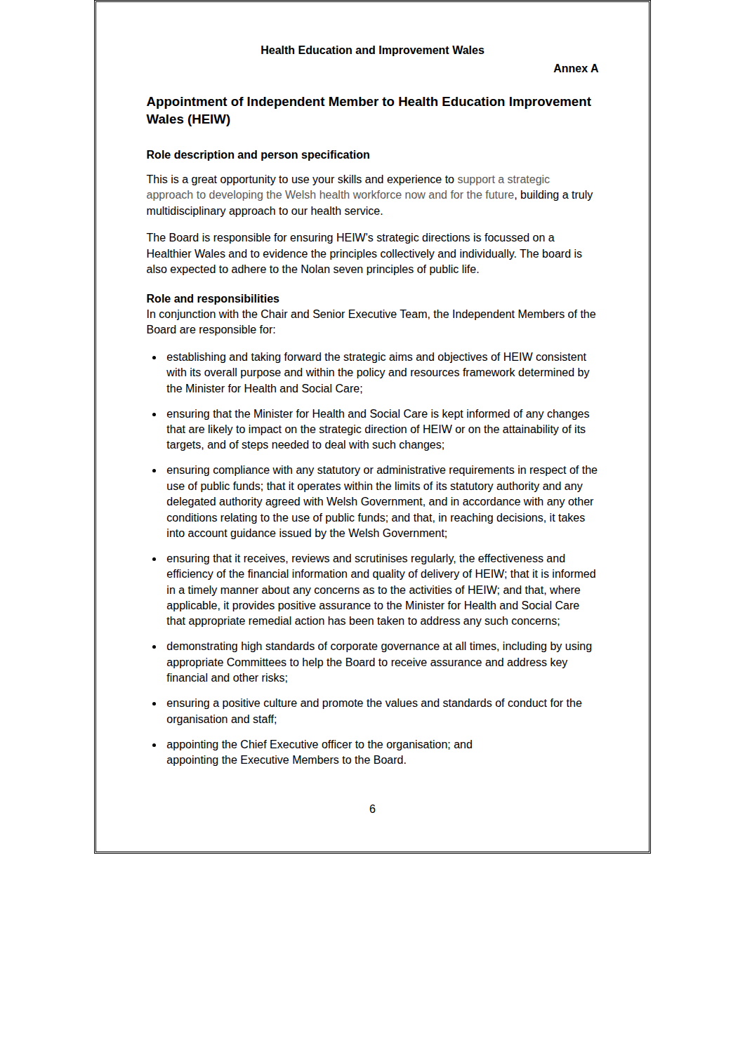Health Education and Improvement Wales
Annex A
Appointment of Independent Member to Health Education Improvement Wales (HEIW)
Role description and person specification
This is a great opportunity to use your skills and experience to support a strategic approach to developing the Welsh health workforce now and for the future, building a truly multidisciplinary approach to our health service.
The Board is responsible for ensuring HEIW's strategic directions is focussed on a Healthier Wales and to evidence the principles collectively and individually. The board is also expected to adhere to the Nolan seven principles of public life.
Role and responsibilities
In conjunction with the Chair and Senior Executive Team, the Independent Members of the Board are responsible for:
establishing and taking forward the strategic aims and objectives of HEIW consistent with its overall purpose and within the policy and resources framework determined by the Minister for Health and Social Care;
ensuring that the Minister for Health and Social Care is kept informed of any changes that are likely to impact on the strategic direction of HEIW or on the attainability of its targets, and of steps needed to deal with such changes;
ensuring compliance with any statutory or administrative requirements in respect of the use of public funds; that it operates within the limits of its statutory authority and any delegated authority agreed with Welsh Government, and in accordance with any other conditions relating to the use of public funds; and that, in reaching decisions, it takes into account guidance issued by the Welsh Government;
ensuring that it receives, reviews and scrutinises regularly, the effectiveness and efficiency of the financial information and quality of delivery of HEIW; that it is informed in a timely manner about any concerns as to the activities of HEIW; and that, where applicable, it provides positive assurance to the Minister for Health and Social Care that appropriate remedial action has been taken to address any such concerns;
demonstrating high standards of corporate governance at all times, including by using appropriate Committees to help the Board to receive assurance and address key financial and other risks;
ensuring a positive culture and promote the values and standards of conduct for the organisation and staff;
appointing the Chief Executive officer to the organisation; and
appointing the Executive Members to the Board.
6